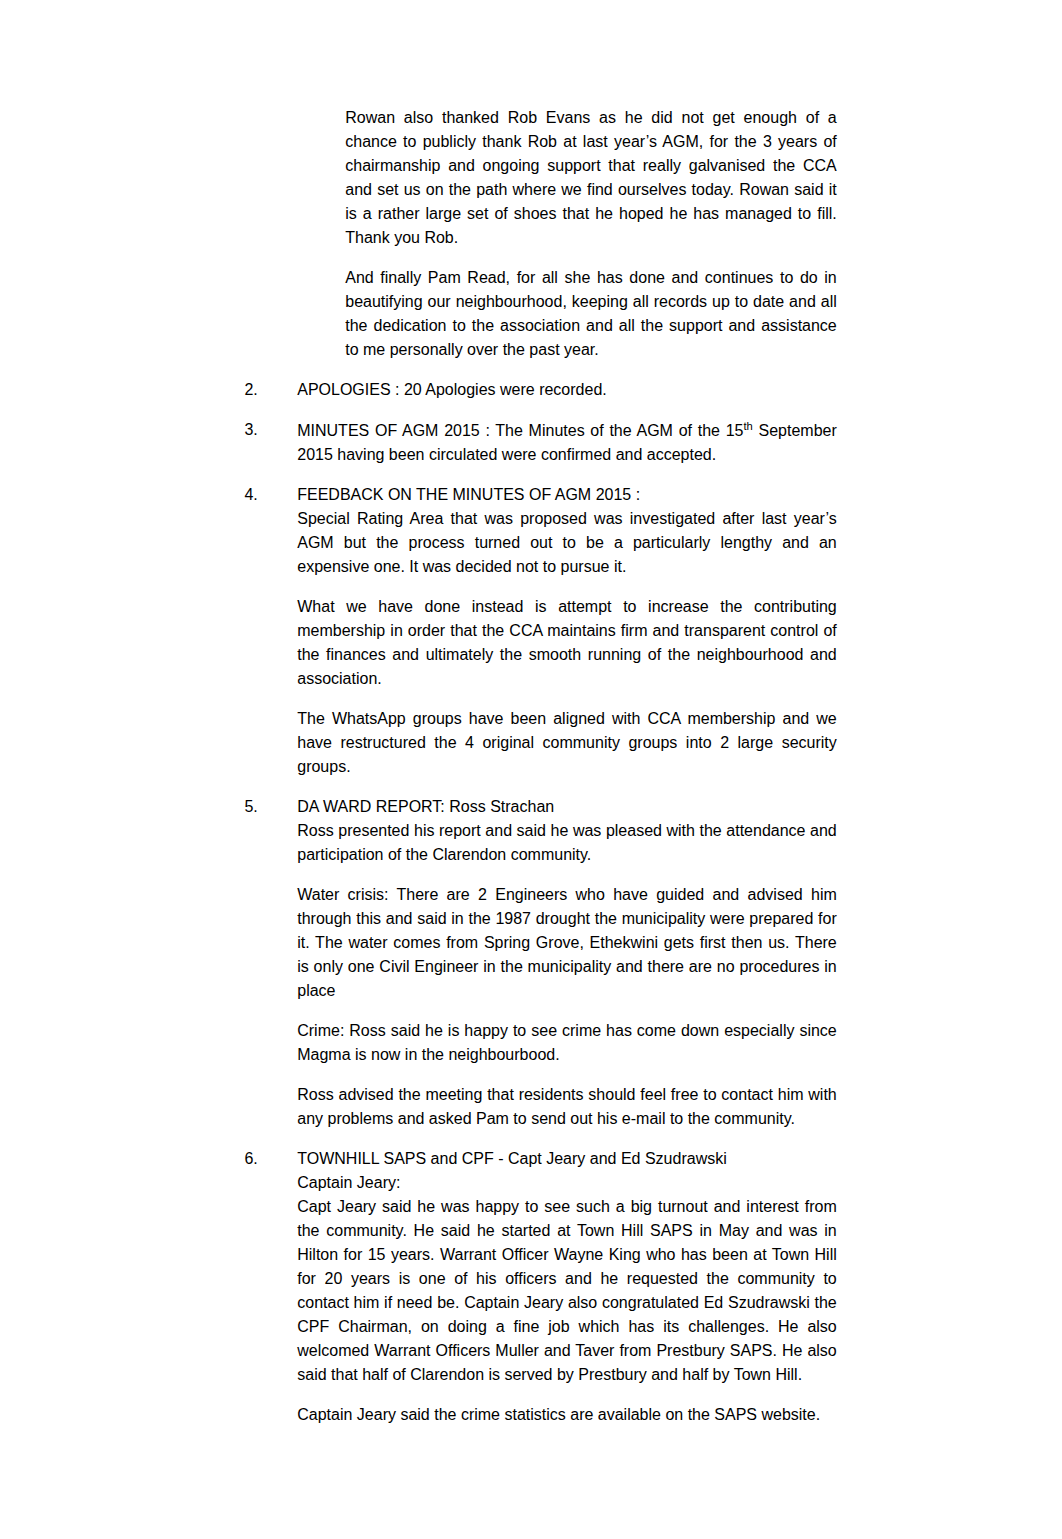Rowan also thanked Rob Evans as he did not get enough of a chance to publicly thank Rob at last year’s AGM, for the 3 years of chairmanship and ongoing support that really galvanised the CCA and set us on the path where we find ourselves today. Rowan said it is a rather large set of shoes that he hoped he has managed to fill. Thank you Rob.
And finally Pam Read, for all she has done and continues to do in beautifying our neighbourhood, keeping all records up to date and all the dedication to the association and all the support and assistance to me personally over the past year.
2.
APOLOGIES : 20 Apologies were recorded.
3.
MINUTES OF AGM 2015 : The Minutes of the AGM of the 15th September 2015 having been circulated were confirmed and accepted.
4.
FEEDBACK ON THE MINUTES OF AGM 2015 :
Special Rating Area that was proposed was investigated after last year’s AGM but the process turned out to be a particularly lengthy and an expensive one. It was decided not to pursue it.
What we have done instead is attempt to increase the contributing membership in order that the CCA maintains firm and transparent control of the finances and ultimately the smooth running of the neighbourhood and association.
The WhatsApp groups have been aligned with CCA membership and we have restructured the 4 original community groups into 2 large security groups.
5.
DA WARD REPORT: Ross Strachan
Ross presented his report and said he was pleased with the attendance and participation of the Clarendon community.
Water crisis: There are 2 Engineers who have guided and advised him through this and said in the 1987 drought the municipality were prepared for it. The water comes from Spring Grove, Ethekwini gets first then us. There is only one Civil Engineer in the municipality and there are no procedures in place
Crime: Ross said he is happy to see crime has come down especially since Magma is now in the neighbourbood.
Ross advised the meeting that residents should feel free to contact him with any problems and asked Pam to send out his e-mail to the community.
6.
TOWNHILL SAPS and CPF - Capt Jeary and Ed Szudrawski
Captain Jeary:
Capt Jeary said he was happy to see such a big turnout and interest from the community. He said he started at Town Hill SAPS in May and was in Hilton for 15 years. Warrant Officer Wayne King who has been at Town Hill for 20 years is one of his officers and he requested the community to contact him if need be. Captain Jeary also congratulated Ed Szudrawski the CPF Chairman, on doing a fine job which has its challenges. He also welcomed Warrant Officers Muller and Taver from Prestbury SAPS. He also said that half of Clarendon is served by Prestbury and half by Town Hill.
Captain Jeary said the crime statistics are available on the SAPS website.